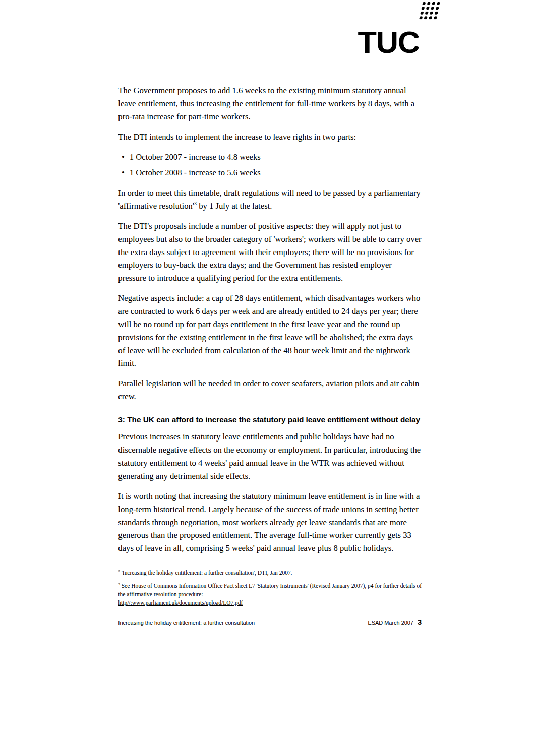TUC
The Government proposes to add 1.6 weeks to the existing minimum statutory annual leave entitlement, thus increasing the entitlement for full-time workers by 8 days, with a pro-rata increase for part-time workers.
The DTI intends to implement the increase to leave rights in two parts:
1 October 2007 - increase to 4.8 weeks
1 October 2008 - increase to 5.6 weeks
In order to meet this timetable, draft regulations will need to be passed by a parliamentary 'affirmative resolution'3 by 1 July at the latest.
The DTI's proposals include a number of positive aspects: they will apply not just to employees but also to the broader category of 'workers'; workers will be able to carry over the extra days subject to agreement with their employers; there will be no provisions for employers to buy-back the extra days; and the Government has resisted employer pressure to introduce a qualifying period for the extra entitlements.
Negative aspects include: a cap of 28 days entitlement, which disadvantages workers who are contracted to work 6 days per week and are already entitled to 24 days per year; there will be no round up for part days entitlement in the first leave year and the round up provisions for the existing entitlement in the first leave will be abolished; the extra days of leave will be excluded from calculation of the 48 hour week limit and the nightwork limit.
Parallel legislation will be needed in order to cover seafarers, aviation pilots and air cabin crew.
3: The UK can afford to increase the statutory paid leave entitlement without delay
Previous increases in statutory leave entitlements and public holidays have had no discernable negative effects on the economy or employment. In particular, introducing the statutory entitlement to 4 weeks' paid annual leave in the WTR was achieved without generating any detrimental side effects.
It is worth noting that increasing the statutory minimum leave entitlement is in line with a long-term historical trend. Largely because of the success of trade unions in setting better standards through negotiation, most workers already get leave standards that are more generous than the proposed entitlement. The average full-time worker currently gets 33 days of leave in all, comprising 5 weeks' paid annual leave plus 8 public holidays.
2 'Increasing the holiday entitlement: a further consultation', DTI, Jan 2007.
3 See House of Commons Information Office Fact sheet L7 'Statutory Instruments' (Revised January 2007), p4 for further details of the affirmative resolution procedure:
http//:www.parliament.uk/documents/upload/LO7.pdf
Increasing the holiday entitlement: a further consultation ESAD March 2007 3